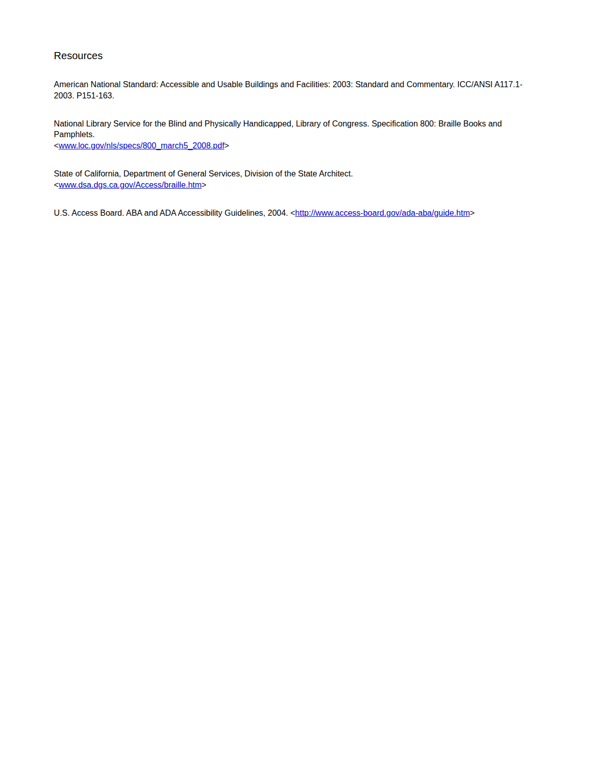Resources
American National Standard: Accessible and Usable Buildings and Facilities: 2003: Standard and Commentary. ICC/ANSI A117.1-2003. P151-163.
National Library Service for the Blind and Physically Handicapped, Library of Congress. Specification 800: Braille Books and Pamphlets.
<www.loc.gov/nls/specs/800_march5_2008.pdf>
State of California, Department of General Services, Division of the State Architect.
<www.dsa.dgs.ca.gov/Access/braille.htm>
U.S. Access Board. ABA and ADA Accessibility Guidelines, 2004. <http://www.access-board.gov/ada-aba/guide.htm>